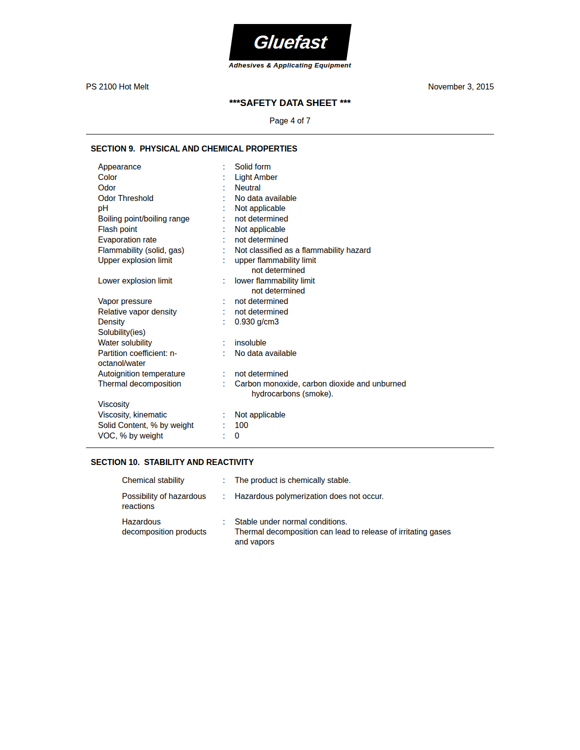Gluefast
Adhesives & Applicating Equipment
PS 2100 Hot Melt November 3, 2015
***SAFETY DATA SHEET ***
Page 4 of 7
SECTION 9. PHYSICAL AND CHEMICAL PROPERTIES
| Appearance | : | Solid form |
| Color | : | Light Amber |
| Odor | : | Neutral |
| Odor Threshold | : | No data available |
| pH | : | Not applicable |
| Boiling point/boiling range | : | not determined |
| Flash point | : | Not applicable |
| Evaporation rate | : | not determined |
| Flammability (solid, gas) | : | Not classified as a flammability hazard |
| Upper explosion limit | : | upper flammability limit not determined |
| Lower explosion limit | : | lower flammability limit not determined |
| Vapor pressure | : | not determined |
| Relative vapor density | : | not determined |
| Density | : | 0.930 g/cm3 |
| Solubility(ies) | | |
| Water solubility | : | insoluble |
| Partition coefficient: n- octanol/water | : | No data available |
| Autoignition temperature | : | not determined |
| Thermal decomposition | : | Carbon monoxide, carbon dioxide and unburned hydrocarbons (smoke). |
| Viscosity | | |
| Viscosity, kinematic | : | Not applicable |
| Solid Content, % by weight | : | 100 |
| VOC, % by weight | : | 0 |
SECTION 10. STABILITY AND REACTIVITY
| Chemical stability | : | The product is chemically stable. |
| Possibility of hazardous reactions | : | Hazardous polymerization does not occur. |
| Hazardous decomposition products | : | Stable under normal conditions. Thermal decomposition can lead to release of irritating gases and vapors |